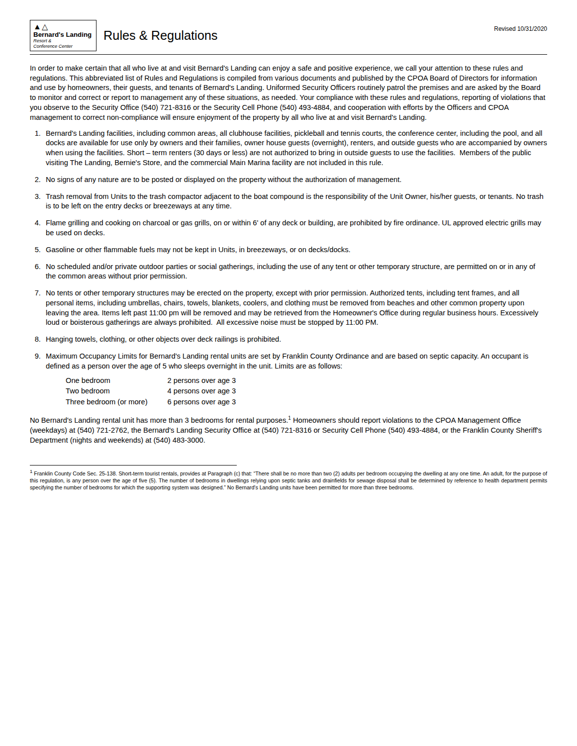▲△
Bernard's Landing
Resort &
Conference Center
Rules & Regulations
Revised 10/31/2020
In order to make certain that all who live at and visit Bernard's Landing can enjoy a safe and positive experience, we call your attention to these rules and regulations. This abbreviated list of Rules and Regulations is compiled from various documents and published by the CPOA Board of Directors for information and use by homeowners, their guests, and tenants of Bernard's Landing. Uniformed Security Officers routinely patrol the premises and are asked by the Board to monitor and correct or report to management any of these situations, as needed. Your compliance with these rules and regulations, reporting of violations that you observe to the Security Office (540) 721-8316 or the Security Cell Phone (540) 493-4884, and cooperation with efforts by the Officers and CPOA management to correct non-compliance will ensure enjoyment of the property by all who live at and visit Bernard's Landing.
Bernard's Landing facilities, including common areas, all clubhouse facilities, pickleball and tennis courts, the conference center, including the pool, and all docks are available for use only by owners and their families, owner house guests (overnight), renters, and outside guests who are accompanied by owners when using the facilities. Short – term renters (30 days or less) are not authorized to bring in outside guests to use the facilities. Members of the public visiting The Landing, Bernie's Store, and the commercial Main Marina facility are not included in this rule.
No signs of any nature are to be posted or displayed on the property without the authorization of management.
Trash removal from Units to the trash compactor adjacent to the boat compound is the responsibility of the Unit Owner, his/her guests, or tenants. No trash is to be left on the entry decks or breezeways at any time.
Flame grilling and cooking on charcoal or gas grills, on or within 6' of any deck or building, are prohibited by fire ordinance. UL approved electric grills may be used on decks.
Gasoline or other flammable fuels may not be kept in Units, in breezeways, or on decks/docks.
No scheduled and/or private outdoor parties or social gatherings, including the use of any tent or other temporary structure, are permitted on or in any of the common areas without prior permission.
No tents or other temporary structures may be erected on the property, except with prior permission. Authorized tents, including tent frames, and all personal items, including umbrellas, chairs, towels, blankets, coolers, and clothing must be removed from beaches and other common property upon leaving the area. Items left past 11:00 pm will be removed and may be retrieved from the Homeowner's Office during regular business hours. Excessively loud or boisterous gatherings are always prohibited. All excessive noise must be stopped by 11:00 PM.
Hanging towels, clothing, or other objects over deck railings is prohibited.
Maximum Occupancy Limits for Bernard's Landing rental units are set by Franklin County Ordinance and are based on septic capacity. An occupant is defined as a person over the age of 5 who sleeps overnight in the unit. Limits are as follows:
| One bedroom | 2 persons over age 3 |
| Two bedroom | 4 persons over age 3 |
| Three bedroom (or more) | 6 persons over age 3 |
No Bernard's Landing rental unit has more than 3 bedrooms for rental purposes.1 Homeowners should report violations to the CPOA Management Office (weekdays) at (540) 721-2762, the Bernard's Landing Security Office at (540) 721-8316 or Security Cell Phone (540) 493-4884, or the Franklin County Sheriff's Department (nights and weekends) at (540) 483-3000.
1 Franklin County Code Sec. 25-138. Short-term tourist rentals, provides at Paragraph (c) that: “There shall be no more than two (2) adults per bedroom occupying the dwelling at any one time. An adult, for the purpose of this regulation, is any person over the age of five (5). The number of bedrooms in dwellings relying upon septic tanks and drainfields for sewage disposal shall be determined by reference to health department permits specifying the number of bedrooms for which the supporting system was designed.” No Bernard's Landing units have been permitted for more than three bedrooms.